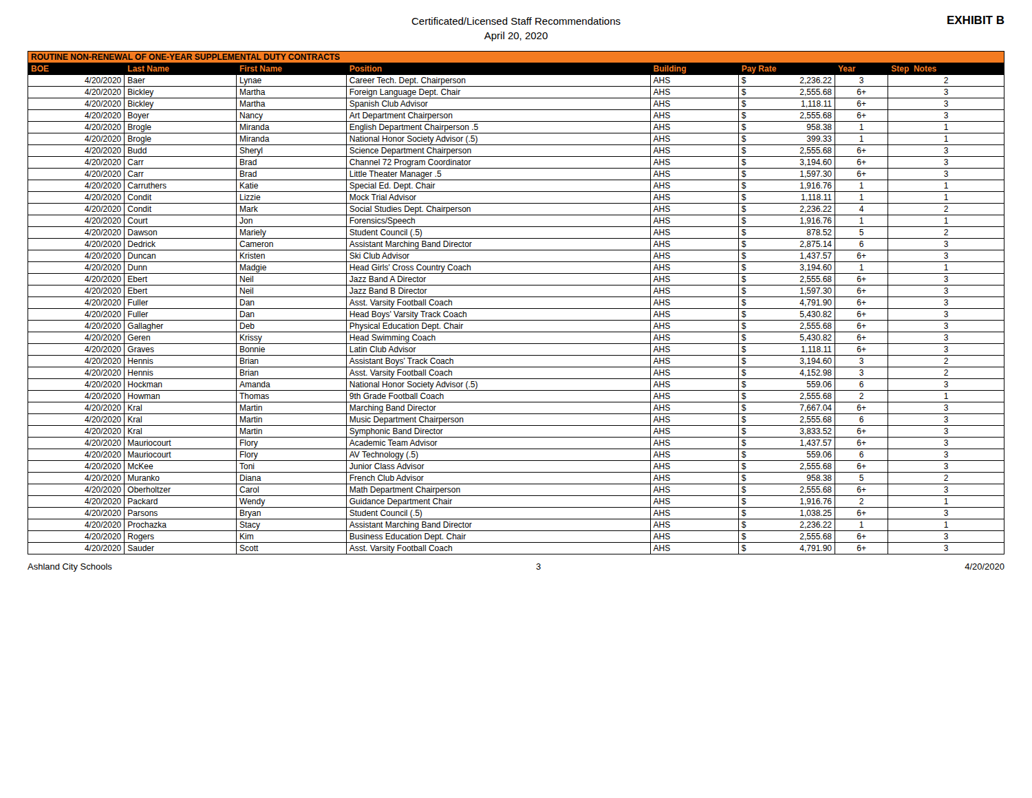EXHIBIT B
Certificated/Licensed Staff Recommendations
April 20, 2020
| ROUTINE NON-RENEWAL OF ONE-YEAR SUPPLEMENTAL DUTY CONTRACTS |
| BOE | Last Name | First Name | Position | Building | Pay Rate | Year | Step Notes |
| 4/20/2020 | Baer | Lynae | Career Tech. Dept. Chairperson | AHS | $ | 2,236.22 | 3 | 2 |
| 4/20/2020 | Bickley | Martha | Foreign Language Dept. Chair | AHS | $ | 2,555.68 | 6+ | 3 |
| 4/20/2020 | Bickley | Martha | Spanish Club Advisor | AHS | $ | 1,118.11 | 6+ | 3 |
| 4/20/2020 | Boyer | Nancy | Art Department Chairperson | AHS | $ | 2,555.68 | 6+ | 3 |
| 4/20/2020 | Brogle | Miranda | English Department Chairperson .5 | AHS | $ | 958.38 | 1 | 1 |
| 4/20/2020 | Brogle | Miranda | National Honor Society Advisor (.5) | AHS | $ | 399.33 | 1 | 1 |
| 4/20/2020 | Budd | Sheryl | Science Department Chairperson | AHS | $ | 2,555.68 | 6+ | 3 |
| 4/20/2020 | Carr | Brad | Channel 72 Program Coordinator | AHS | $ | 3,194.60 | 6+ | 3 |
| 4/20/2020 | Carr | Brad | Little Theater Manager .5 | AHS | $ | 1,597.30 | 6+ | 3 |
| 4/20/2020 | Carruthers | Katie | Special Ed. Dept. Chair | AHS | $ | 1,916.76 | 1 | 1 |
| 4/20/2020 | Condit | Lizzie | Mock Trial Advisor | AHS | $ | 1,118.11 | 1 | 1 |
| 4/20/2020 | Condit | Mark | Social Studies Dept. Chairperson | AHS | $ | 2,236.22 | 4 | 2 |
| 4/20/2020 | Court | Jon | Forensics/Speech | AHS | $ | 1,916.76 | 1 | 1 |
| 4/20/2020 | Dawson | Mariely | Student Council (.5) | AHS | $ | 878.52 | 5 | 2 |
| 4/20/2020 | Dedrick | Cameron | Assistant Marching Band Director | AHS | $ | 2,875.14 | 6 | 3 |
| 4/20/2020 | Duncan | Kristen | Ski Club Advisor | AHS | $ | 1,437.57 | 6+ | 3 |
| 4/20/2020 | Dunn | Madgie | Head Girls' Cross Country Coach | AHS | $ | 3,194.60 | 1 | 1 |
| 4/20/2020 | Ebert | Neil | Jazz Band A Director | AHS | $ | 2,555.68 | 6+ | 3 |
| 4/20/2020 | Ebert | Neil | Jazz Band B Director | AHS | $ | 1,597.30 | 6+ | 3 |
| 4/20/2020 | Fuller | Dan | Asst. Varsity Football Coach | AHS | $ | 4,791.90 | 6+ | 3 |
| 4/20/2020 | Fuller | Dan | Head Boys' Varsity Track Coach | AHS | $ | 5,430.82 | 6+ | 3 |
| 4/20/2020 | Gallagher | Deb | Physical Education Dept. Chair | AHS | $ | 2,555.68 | 6+ | 3 |
| 4/20/2020 | Geren | Krissy | Head Swimming Coach | AHS | $ | 5,430.82 | 6+ | 3 |
| 4/20/2020 | Graves | Bonnie | Latin Club Advisor | AHS | $ | 1,118.11 | 6+ | 3 |
| 4/20/2020 | Hennis | Brian | Assistant Boys' Track Coach | AHS | $ | 3,194.60 | 3 | 2 |
| 4/20/2020 | Hennis | Brian | Asst. Varsity Football Coach | AHS | $ | 4,152.98 | 3 | 2 |
| 4/20/2020 | Hockman | Amanda | National Honor Society Advisor (.5) | AHS | $ | 559.06 | 6 | 3 |
| 4/20/2020 | Howman | Thomas | 9th Grade Football Coach | AHS | $ | 2,555.68 | 2 | 1 |
| 4/20/2020 | Kral | Martin | Marching Band Director | AHS | $ | 7,667.04 | 6+ | 3 |
| 4/20/2020 | Kral | Martin | Music Department Chairperson | AHS | $ | 2,555.68 | 6 | 3 |
| 4/20/2020 | Kral | Martin | Symphonic Band Director | AHS | $ | 3,833.52 | 6+ | 3 |
| 4/20/2020 | Mauriocourt | Flory | Academic Team Advisor | AHS | $ | 1,437.57 | 6+ | 3 |
| 4/20/2020 | Mauriocourt | Flory | AV Technology (.5) | AHS | $ | 559.06 | 6 | 3 |
| 4/20/2020 | McKee | Toni | Junior Class Advisor | AHS | $ | 2,555.68 | 6+ | 3 |
| 4/20/2020 | Muranko | Diana | French Club Advisor | AHS | $ | 958.38 | 5 | 2 |
| 4/20/2020 | Oberholtzer | Carol | Math Department Chairperson | AHS | $ | 2,555.68 | 6+ | 3 |
| 4/20/2020 | Packard | Wendy | Guidance Department Chair | AHS | $ | 1,916.76 | 2 | 1 |
| 4/20/2020 | Parsons | Bryan | Student Council (.5) | AHS | $ | 1,038.25 | 6+ | 3 |
| 4/20/2020 | Prochazka | Stacy | Assistant Marching Band Director | AHS | $ | 2,236.22 | 1 | 1 |
| 4/20/2020 | Rogers | Kim | Business Education Dept. Chair | AHS | $ | 2,555.68 | 6+ | 3 |
| 4/20/2020 | Sauder | Scott | Asst. Varsity Football Coach | AHS | $ | 4,791.90 | 6+ | 3 |
Ashland City Schools
3
4/20/2020